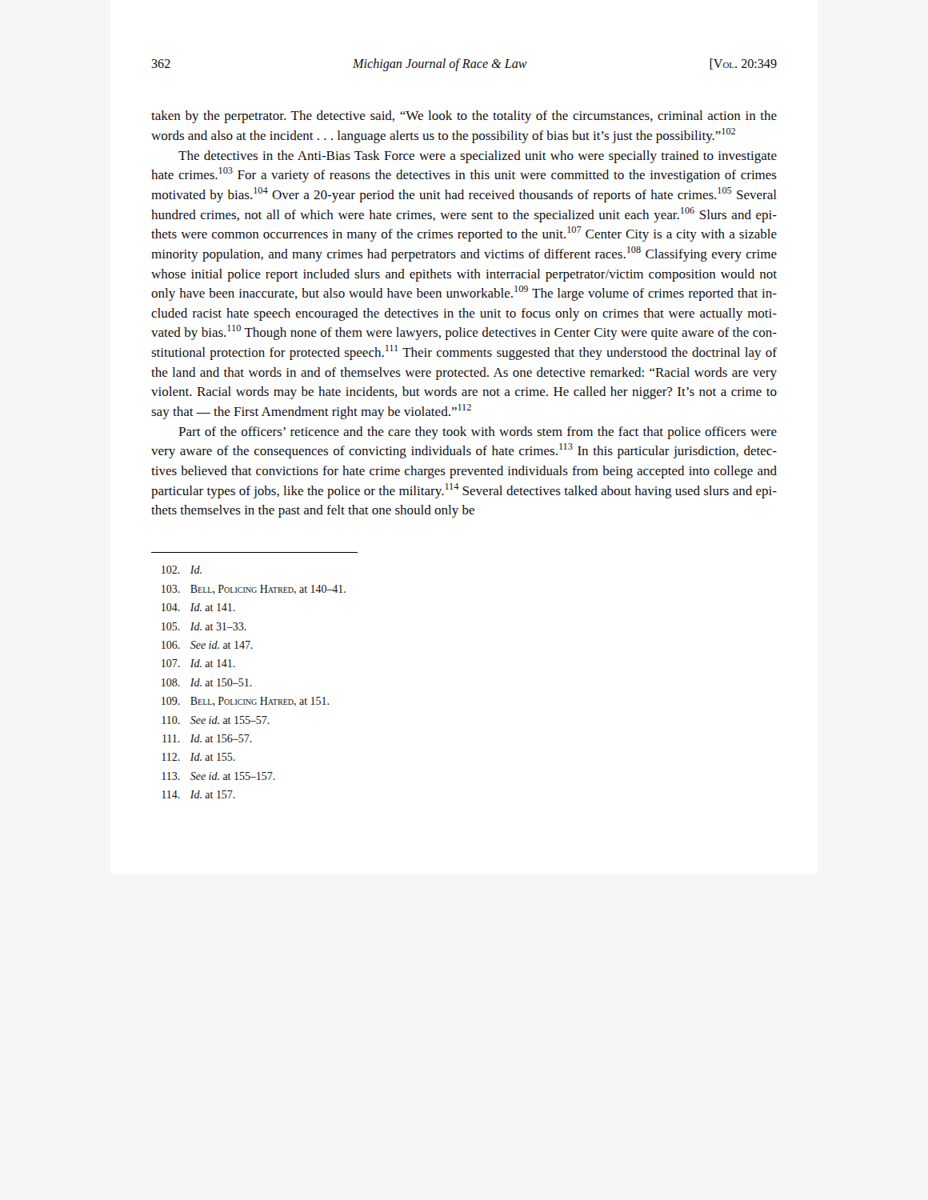362 Michigan Journal of Race & Law [Vol. 20:349
taken by the perpetrator. The detective said, “We look to the totality of the circumstances, criminal action in the words and also at the incident . . . language alerts us to the possibility of bias but it’s just the possibility.”102
The detectives in the Anti-Bias Task Force were a specialized unit who were specially trained to investigate hate crimes.103 For a variety of reasons the detectives in this unit were committed to the investigation of crimes motivated by bias.104 Over a 20-year period the unit had received thousands of reports of hate crimes.105 Several hundred crimes, not all of which were hate crimes, were sent to the specialized unit each year.106 Slurs and epithets were common occurrences in many of the crimes reported to the unit.107 Center City is a city with a sizable minority population, and many crimes had perpetrators and victims of different races.108 Classifying every crime whose initial police report included slurs and epithets with interracial perpetrator/victim composition would not only have been inaccurate, but also would have been unworkable.109 The large volume of crimes reported that included racist hate speech encouraged the detectives in the unit to focus only on crimes that were actually motivated by bias.110 Though none of them were lawyers, police detectives in Center City were quite aware of the constitutional protection for protected speech.111 Their comments suggested that they understood the doctrinal lay of the land and that words in and of themselves were protected. As one detective remarked: “Racial words are very violent. Racial words may be hate incidents, but words are not a crime. He called her nigger? It’s not a crime to say that — the First Amendment right may be violated.”112
Part of the officers’ reticence and the care they took with words stem from the fact that police officers were very aware of the consequences of convicting individuals of hate crimes.113 In this particular jurisdiction, detectives believed that convictions for hate crime charges prevented individuals from being accepted into college and particular types of jobs, like the police or the military.114 Several detectives talked about having used slurs and epithets themselves in the past and felt that one should only be
102. Id.
103. Bell, Policing Hatred, at 140–41.
104. Id. at 141.
105. Id. at 31–33.
106. See id. at 147.
107. Id. at 141.
108. Id. at 150–51.
109. Bell, Policing Hatred, at 151.
110. See id. at 155–57.
111. Id. at 156–57.
112. Id. at 155.
113. See id. at 155–157.
114. Id. at 157.